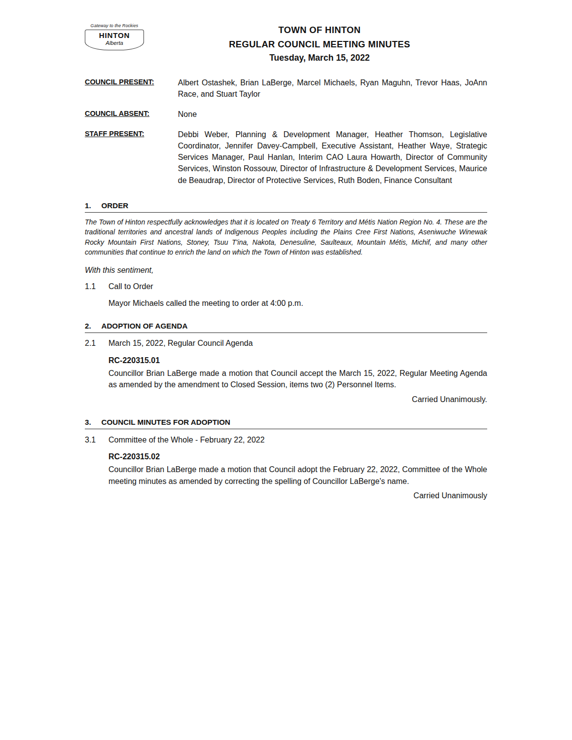Gateway to the Rockies
HINTON
Alberta
TOWN OF HINTON
REGULAR COUNCIL MEETING MINUTES
Tuesday, March 15, 2022
COUNCIL PRESENT:
Albert Ostashek, Brian LaBerge, Marcel Michaels, Ryan Maguhn, Trevor Haas, JoAnn Race, and Stuart Taylor
COUNCIL ABSENT:
None
STAFF PRESENT:
Debbi Weber, Planning & Development Manager, Heather Thomson, Legislative Coordinator, Jennifer Davey-Campbell, Executive Assistant, Heather Waye, Strategic Services Manager, Paul Hanlan, Interim CAO Laura Howarth, Director of Community Services, Winston Rossouw, Director of Infrastructure & Development Services, Maurice de Beaudrap, Director of Protective Services, Ruth Boden, Finance Consultant
1. ORDER
The Town of Hinton respectfully acknowledges that it is located on Treaty 6 Territory and Métis Nation Region No. 4. These are the traditional territories and ancestral lands of Indigenous Peoples including the Plains Cree First Nations, Aseniwuche Winewak Rocky Mountain First Nations, Stoney, Tsuu T'ina, Nakota, Denesuline, Saulteaux, Mountain Métis, Michif, and many other communities that continue to enrich the land on which the Town of Hinton was established.
With this sentiment,
1.1 Call to Order
Mayor Michaels called the meeting to order at 4:00 p.m.
2. ADOPTION OF AGENDA
2.1 March 15, 2022, Regular Council Agenda
RC-220315.01
Councillor Brian LaBerge made a motion that Council accept the March 15, 2022, Regular Meeting Agenda as amended by the amendment to Closed Session, items two (2) Personnel Items.
Carried Unanimously.
3. COUNCIL MINUTES FOR ADOPTION
3.1 Committee of the Whole - February 22, 2022
RC-220315.02
Councillor Brian LaBerge made a motion that Council adopt the February 22, 2022, Committee of the Whole meeting minutes as amended by correcting the spelling of Councillor LaBerge's name.
Carried Unanimously